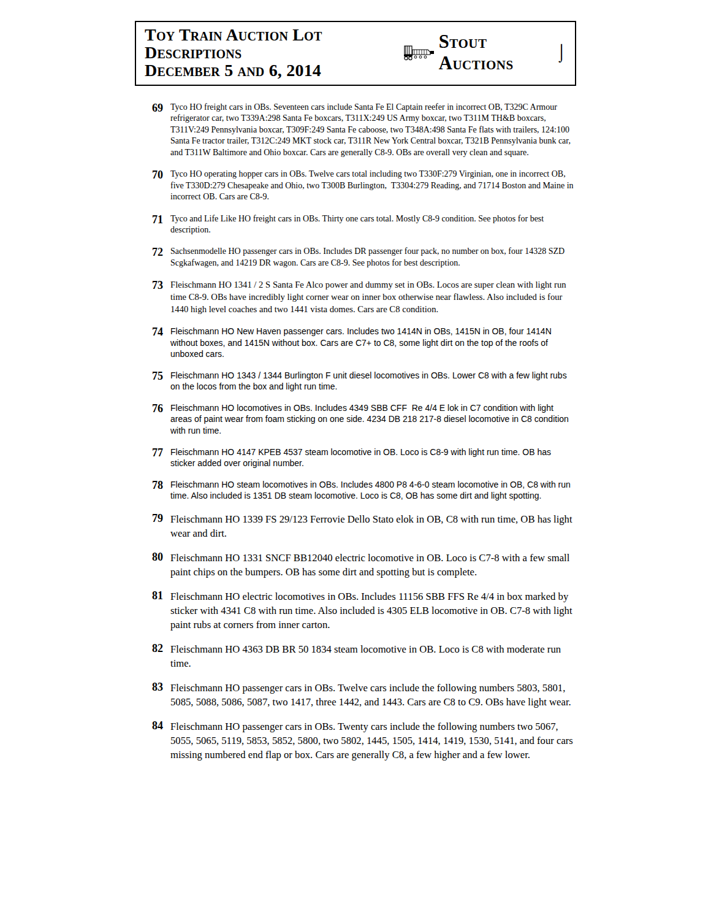Toy Train Auction Lot Descriptions
December 5 and 6, 2014
Stout Auctions
⌡
69
Tyco HO freight cars in OBs. Seventeen cars include Santa Fe El Captain reefer in incorrect OB, T329C Armour refrigerator car, two T339A:298 Santa Fe boxcars, T311X:249 US Army boxcar, two T311M TH&B boxcars, T311V:249 Pennsylvania boxcar, T309F:249 Santa Fe caboose, two T348A:498 Santa Fe flats with trailers, 124:100 Santa Fe tractor trailer, T312C:249 MKT stock car, T311R New York Central boxcar, T321B Pennsylvania bunk car, and T311W Baltimore and Ohio boxcar. Cars are generally C8-9. OBs are overall very clean and square.
70
Tyco HO operating hopper cars in OBs. Twelve cars total including two T330F:279 Virginian, one in incorrect OB, five T330D:279 Chesapeake and Ohio, two T300B Burlington, T3304:279 Reading, and 71714 Boston and Maine in incorrect OB. Cars are C8-9.
71
Tyco and Life Like HO freight cars in OBs. Thirty one cars total. Mostly C8-9 condition. See photos for best description.
72
Sachsenmodelle HO passenger cars in OBs. Includes DR passenger four pack, no number on box, four 14328 SZD Scgkafwagen, and 14219 DR wagon. Cars are C8-9. See photos for best description.
73
Fleischmann HO 1341 / 2 S Santa Fe Alco power and dummy set in OBs. Locos are super clean with light run time C8-9. OBs have incredibly light corner wear on inner box otherwise near flawless. Also included is four 1440 high level coaches and two 1441 vista domes. Cars are C8 condition.
74
Fleischmann HO New Haven passenger cars. Includes two 1414N in OBs, 1415N in OB, four 1414N without boxes, and 1415N without box. Cars are C7+ to C8, some light dirt on the top of the roofs of unboxed cars.
75
Fleischmann HO 1343 / 1344 Burlington F unit diesel locomotives in OBs. Lower C8 with a few light rubs on the locos from the box and light run time.
76
Fleischmann HO locomotives in OBs. Includes 4349 SBB CFF Re 4/4 E lok in C7 condition with light areas of paint wear from foam sticking on one side. 4234 DB 218 217-8 diesel locomotive in C8 condition with run time.
77
Fleischmann HO 4147 KPEB 4537 steam locomotive in OB. Loco is C8-9 with light run time. OB has sticker added over original number.
78
Fleischmann HO steam locomotives in OBs. Includes 4800 P8 4-6-0 steam locomotive in OB, C8 with run time. Also included is 1351 DB steam locomotive. Loco is C8, OB has some dirt and light spotting.
79
Fleischmann HO 1339 FS 29/123 Ferrovie Dello Stato elok in OB, C8 with run time, OB has light wear and dirt.
80
Fleischmann HO 1331 SNCF BB12040 electric locomotive in OB. Loco is C7-8 with a few small paint chips on the bumpers. OB has some dirt and spotting but is complete.
81
Fleischmann HO electric locomotives in OBs. Includes 11156 SBB FFS Re 4/4 in box marked by sticker with 4341 C8 with run time. Also included is 4305 ELB locomotive in OB. C7-8 with light paint rubs at corners from inner carton.
82
Fleischmann HO 4363 DB BR 50 1834 steam locomotive in OB. Loco is C8 with moderate run time.
83
Fleischmann HO passenger cars in OBs. Twelve cars include the following numbers 5803, 5801, 5085, 5088, 5086, 5087, two 1417, three 1442, and 1443. Cars are C8 to C9. OBs have light wear.
84
Fleischmann HO passenger cars in OBs. Twenty cars include the following numbers two 5067, 5055, 5065, 5119, 5853, 5852, 5800, two 5802, 1445, 1505, 1414, 1419, 1530, 5141, and four cars missing numbered end flap or box. Cars are generally C8, a few higher and a few lower.